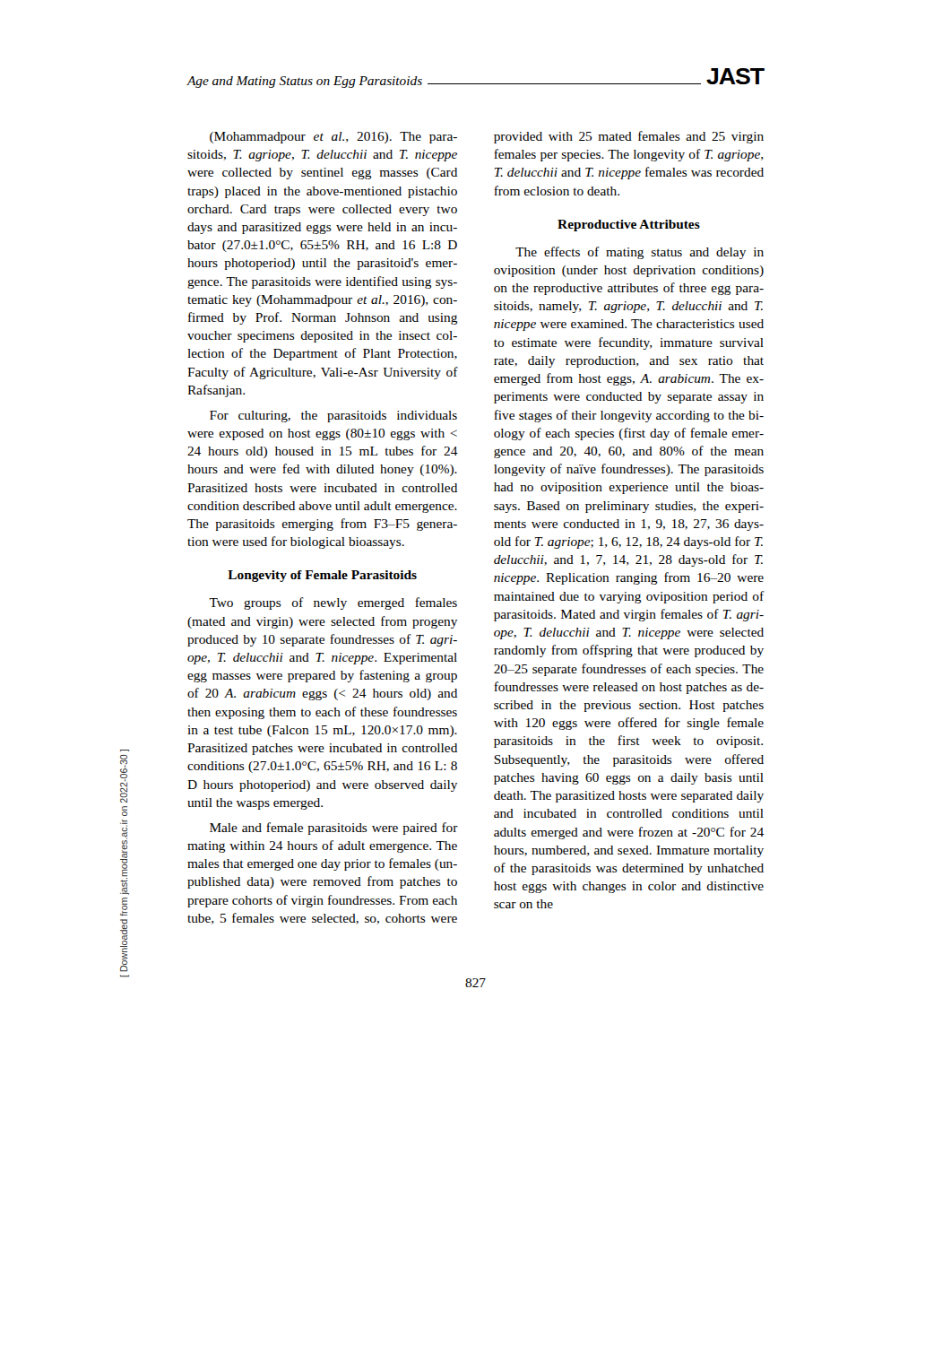Age and Mating Status on Egg Parasitoids JAST
(Mohammadpour et al., 2016). The parasitoids, T. agriope, T. delucchii and T. niceppe were collected by sentinel egg masses (Card traps) placed in the above-mentioned pistachio orchard. Card traps were collected every two days and parasitized eggs were held in an incubator (27.0±1.0°C, 65±5% RH, and 16 L:8 D hours photoperiod) until the parasitoid's emergence. The parasitoids were identified using systematic key (Mohammadpour et al., 2016), confirmed by Prof. Norman Johnson and using voucher specimens deposited in the insect collection of the Department of Plant Protection, Faculty of Agriculture, Vali-e-Asr University of Rafsanjan.
For culturing, the parasitoids individuals were exposed on host eggs (80±10 eggs with < 24 hours old) housed in 15 mL tubes for 24 hours and were fed with diluted honey (10%). Parasitized hosts were incubated in controlled condition described above until adult emergence. The parasitoids emerging from F3–F5 generation were used for biological bioassays.
Longevity of Female Parasitoids
Two groups of newly emerged females (mated and virgin) were selected from progeny produced by 10 separate foundresses of T. agriope, T. delucchii and T. niceppe. Experimental egg masses were prepared by fastening a group of 20 A. arabicum eggs (< 24 hours old) and then exposing them to each of these foundresses in a test tube (Falcon 15 mL, 120.0×17.0 mm). Parasitized patches were incubated in controlled conditions (27.0±1.0°C, 65±5% RH, and 16 L: 8 D hours photoperiod) and were observed daily until the wasps emerged.
Male and female parasitoids were paired for mating within 24 hours of adult emergence. The males that emerged one day prior to females (unpublished data) were removed from patches to prepare cohorts of virgin foundresses. From each tube, 5 females were selected, so, cohorts were provided with 25 mated females and 25 virgin females per species. The longevity of T. agriope, T. delucchii and T. niceppe females was recorded from eclosion to death.
Reproductive Attributes
The effects of mating status and delay in oviposition (under host deprivation conditions) on the reproductive attributes of three egg parasitoids, namely, T. agriope, T. delucchii and T. niceppe were examined. The characteristics used to estimate were fecundity, immature survival rate, daily reproduction, and sex ratio that emerged from host eggs, A. arabicum. The experiments were conducted by separate assay in five stages of their longevity according to the biology of each species (first day of female emergence and 20, 40, 60, and 80% of the mean longevity of naïve foundresses). The parasitoids had no oviposition experience until the bioassays. Based on preliminary studies, the experiments were conducted in 1, 9, 18, 27, 36 days-old for T. agriope; 1, 6, 12, 18, 24 days-old for T. delucchii, and 1, 7, 14, 21, 28 days-old for T. niceppe. Replication ranging from 16–20 were maintained due to varying oviposition period of parasitoids. Mated and virgin females of T. agriope, T. delucchii and T. niceppe were selected randomly from offspring that were produced by 20–25 separate foundresses of each species. The foundresses were released on host patches as described in the previous section. Host patches with 120 eggs were offered for single female parasitoids in the first week to oviposit. Subsequently, the parasitoids were offered patches having 60 eggs on a daily basis until death. The parasitized hosts were separated daily and incubated in controlled conditions until adults emerged and were frozen at -20°C for 24 hours, numbered, and sexed. Immature mortality of the parasitoids was determined by unhatched host eggs with changes in color and distinctive scar on the
827
[ Downloaded from jast.modares.ac.ir on 2022-06-30 ]